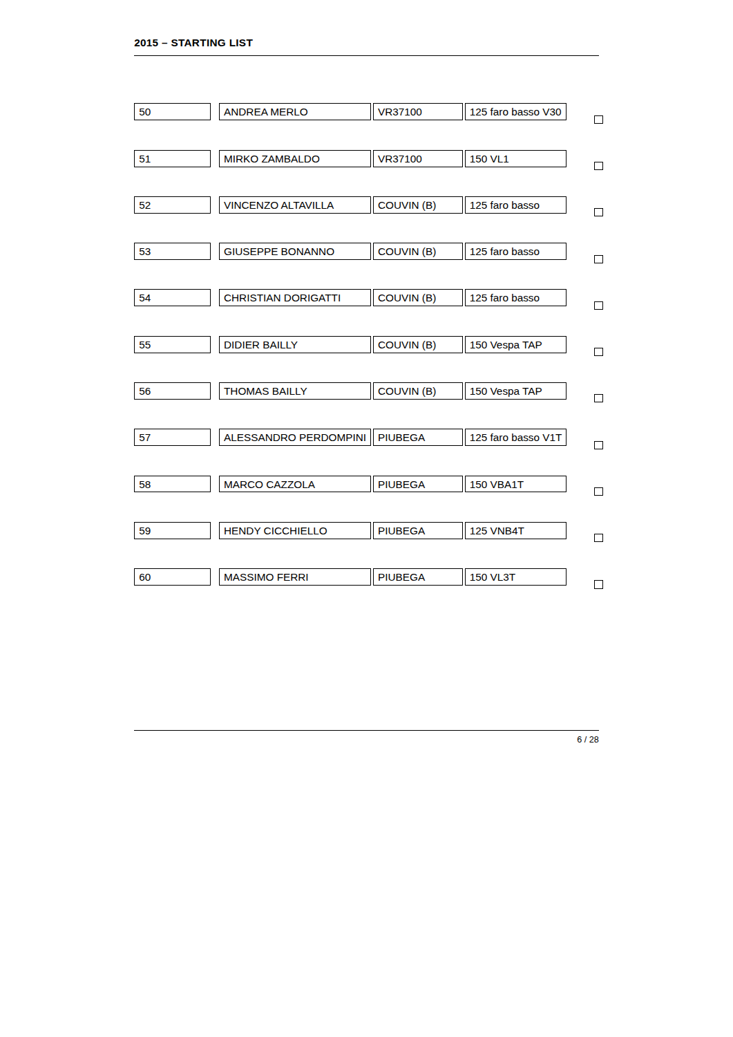2015 – STARTING LIST
| 50 | | ANDREA MERLO | | VR37100 | | 125 faro basso V30 | | |
| 51 | | MIRKO ZAMBALDO | | VR37100 | | 150 VL1 | | |
| 52 | | VINCENZO ALTAVILLA | | COUVIN (B) | | 125 faro basso | | |
| 53 | | GIUSEPPE BONANNO | | COUVIN (B) | | 125 faro basso | | |
| 54 | | CHRISTIAN DORIGATTI | | COUVIN (B) | | 125 faro basso | | |
| 55 | | DIDIER BAILLY | | COUVIN (B) | | 150 Vespa TAP | | |
| 56 | | THOMAS BAILLY | | COUVIN (B) | | 150 Vespa TAP | | |
| 57 | | ALESSANDRO PERDOMPINI | | PIUBEGA | | 125 faro basso V1T | | |
| 58 | | MARCO CAZZOLA | | PIUBEGA | | 150 VBA1T | | |
| 59 | | HENDY CICCHIELLO | | PIUBEGA | | 125 VNB4T | | |
| 60 | | MASSIMO FERRI | | PIUBEGA | | 150 VL3T | | |
6 / 28